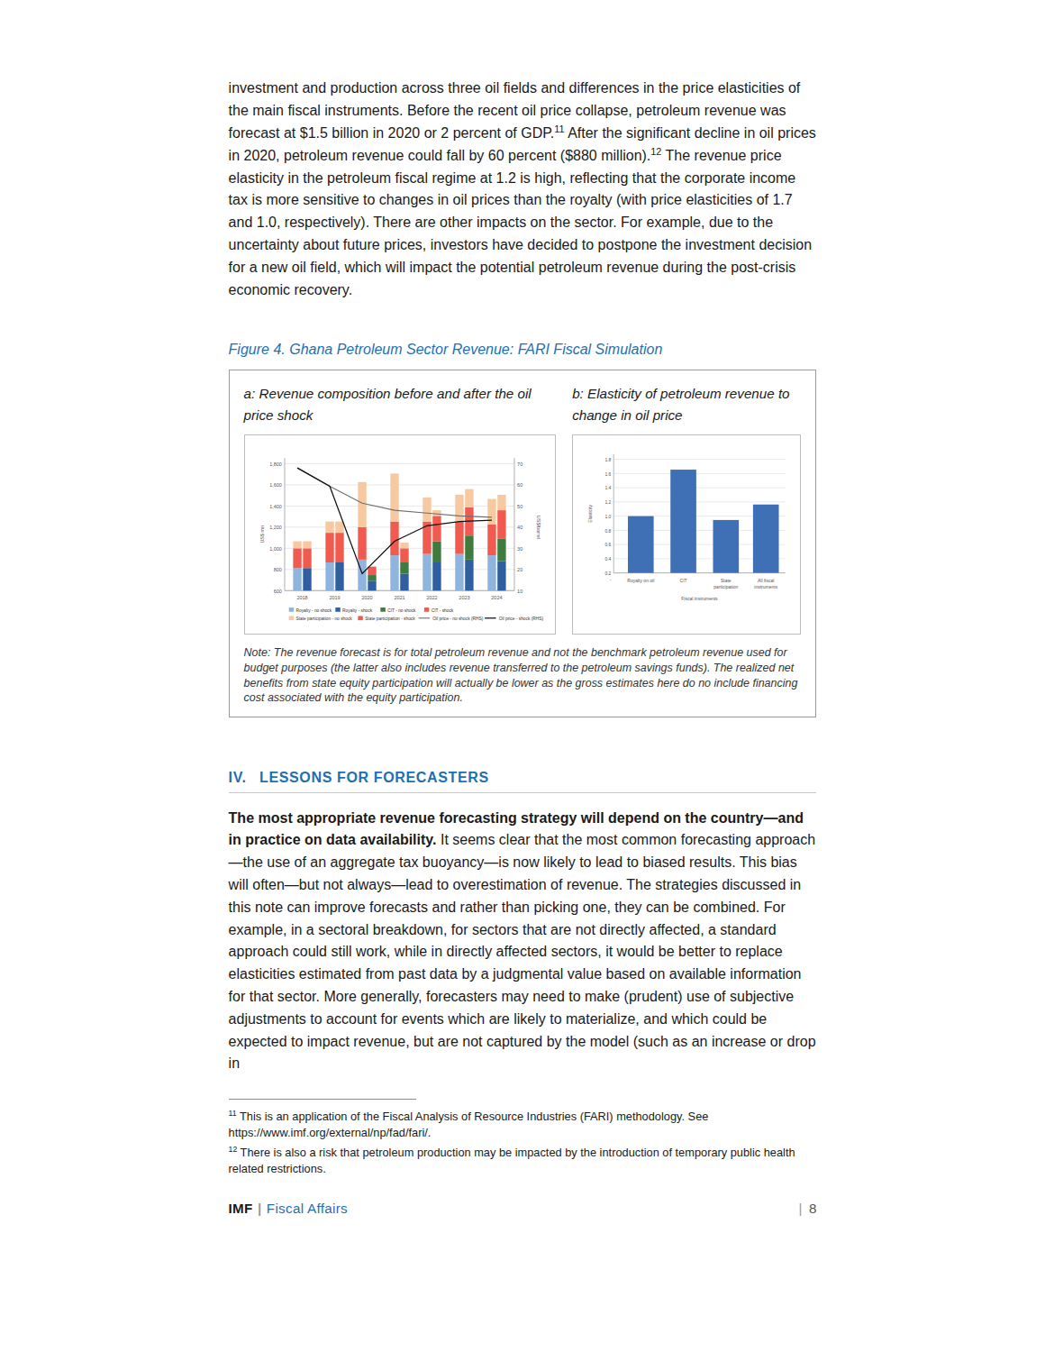investment and production across three oil fields and differences in the price elasticities of the main fiscal instruments. Before the recent oil price collapse, petroleum revenue was forecast at $1.5 billion in 2020 or 2 percent of GDP.11 After the significant decline in oil prices in 2020, petroleum revenue could fall by 60 percent ($880 million).12 The revenue price elasticity in the petroleum fiscal regime at 1.2 is high, reflecting that the corporate income tax is more sensitive to changes in oil prices than the royalty (with price elasticities of 1.7 and 1.0, respectively). There are other impacts on the sector. For example, due to the uncertainty about future prices, investors have decided to postpone the investment decision for a new oil field, which will impact the potential petroleum revenue during the post-crisis economic recovery.
Figure 4. Ghana Petroleum Sector Revenue: FARI Fiscal Simulation
a: Revenue composition before and after the oil price shock
b: Elasticity of petroleum revenue to change in oil price
1,800 1,600 1,400 1,200 1,000 800 600 US$ mn 70 60 50 40 30 20 10 US$/barrel 2018 2019 2020 2021 2022 2023 2024 Royalty - no shock Royalty - shock CIT - no shock CIT - shock State participation - no shock State participation - shock Oil price - no shock (RHS) Oil price - shock (RHS)
1.8 1.6 1.4 1.2 1.0 0.8 0.6 0.4 0.2 - Elasticity Royalty on oil CIT State participation All fiscal instruments Fiscal instruments
Note: The revenue forecast is for total petroleum revenue and not the benchmark petroleum revenue used for budget purposes (the latter also includes revenue transferred to the petroleum savings funds). The realized net benefits from state equity participation will actually be lower as the gross estimates here do no include financing cost associated with the equity participation.
IV. Lessons for Forecasters
The most appropriate revenue forecasting strategy will depend on the country—and in practice on data availability. It seems clear that the most common forecasting approach—the use of an aggregate tax buoyancy—is now likely to lead to biased results. This bias will often—but not always—lead to overestimation of revenue. The strategies discussed in this note can improve forecasts and rather than picking one, they can be combined. For example, in a sectoral breakdown, for sectors that are not directly affected, a standard approach could still work, while in directly affected sectors, it would be better to replace elasticities estimated from past data by a judgmental value based on available information for that sector. More generally, forecasters may need to make (prudent) use of subjective adjustments to account for events which are likely to materialize, and which could be expected to impact revenue, but are not captured by the model (such as an increase or drop in
11 This is an application of the Fiscal Analysis of Resource Industries (FARI) methodology. See https://www.imf.org/external/np/fad/fari/.
12 There is also a risk that petroleum production may be impacted by the introduction of temporary public health related restrictions.
IMF|Fiscal Affairs
|8